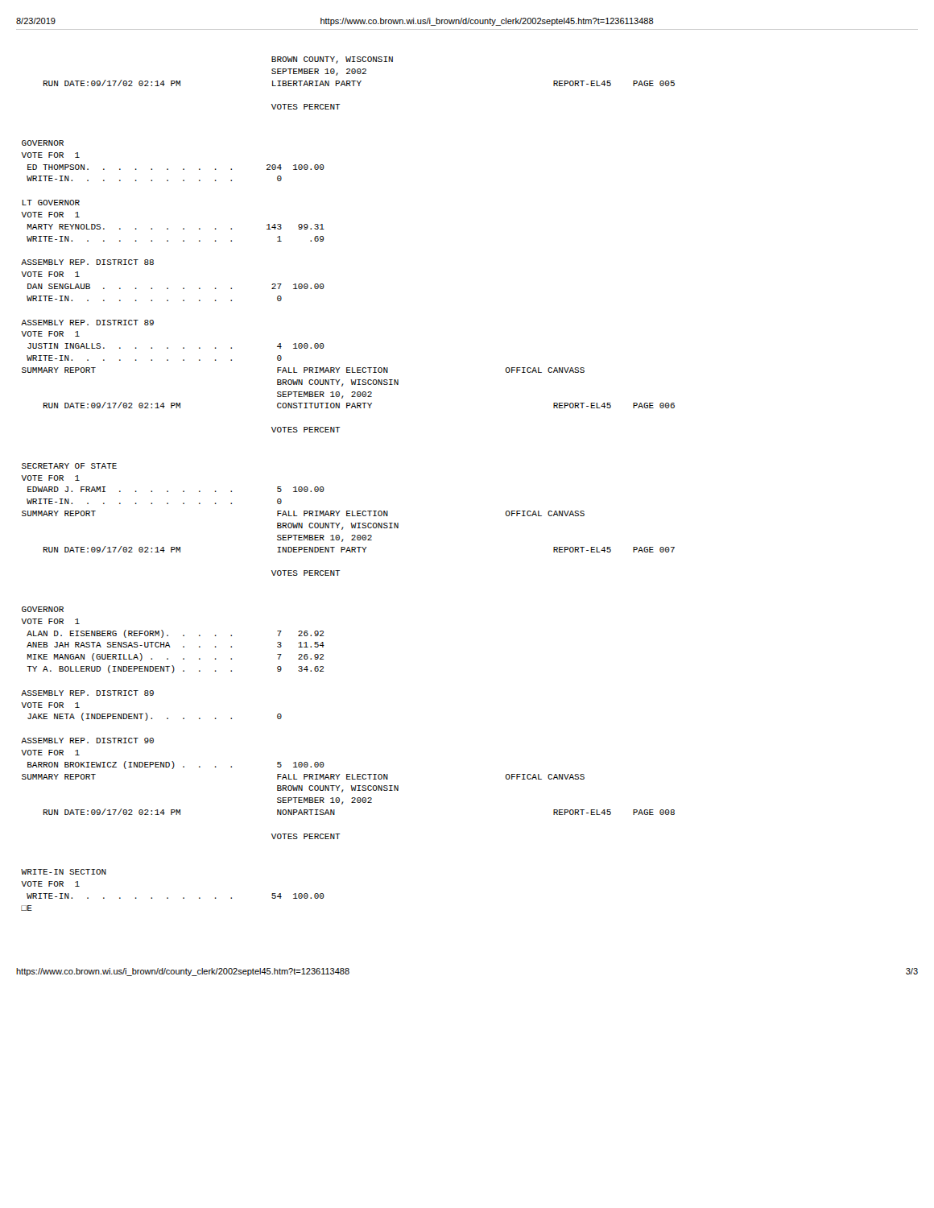8/23/2019 https://www.co.brown.wi.us/i_brown/d/county_clerk/2002septel45.htm?t=1236113488
                                                BROWN COUNTY, WISCONSIN
                                                SEPTEMBER 10, 2002
     RUN DATE:09/17/02 02:14 PM                 LIBERTARIAN PARTY                                    REPORT-EL45    PAGE 005

                                                VOTES PERCENT


 GOVERNOR
 VOTE FOR  1
  ED THOMPSON.  .  .  .  .  .  .  .  .  .      204  100.00
  WRITE-IN.  .  .  .  .  .  .  .  .  .  .        0

 LT GOVERNOR
 VOTE FOR  1
  MARTY REYNOLDS.  .  .  .  .  .  .  .  .      143   99.31
  WRITE-IN.  .  .  .  .  .  .  .  .  .  .        1     .69

 ASSEMBLY REP. DISTRICT 88
 VOTE FOR  1
  DAN SENGLAUB  .  .  .  .  .  .  .  .  .       27  100.00
  WRITE-IN.  .  .  .  .  .  .  .  .  .  .        0

 ASSEMBLY REP. DISTRICT 89
 VOTE FOR  1
  JUSTIN INGALLS.  .  .  .  .  .  .  .  .        4  100.00
  WRITE-IN.  .  .  .  .  .  .  .  .  .  .        0
 SUMMARY REPORT                                  FALL PRIMARY ELECTION                      OFFICAL CANVASS
                                                 BROWN COUNTY, WISCONSIN
                                                 SEPTEMBER 10, 2002
     RUN DATE:09/17/02 02:14 PM                  CONSTITUTION PARTY                                  REPORT-EL45    PAGE 006

                                                VOTES PERCENT


 SECRETARY OF STATE
 VOTE FOR  1
  EDWARD J. FRAMI  .  .  .  .  .  .  .  .        5  100.00
  WRITE-IN.  .  .  .  .  .  .  .  .  .  .        0
 SUMMARY REPORT                                  FALL PRIMARY ELECTION                      OFFICAL CANVASS
                                                 BROWN COUNTY, WISCONSIN
                                                 SEPTEMBER 10, 2002
     RUN DATE:09/17/02 02:14 PM                  INDEPENDENT PARTY                                   REPORT-EL45    PAGE 007

                                                VOTES PERCENT


 GOVERNOR
 VOTE FOR  1
  ALAN D. EISENBERG (REFORM).  .  .  .  .        7   26.92
  ANEB JAH RASTA SENSAS-UTCHA  .  .  .  .        3   11.54
  MIKE MANGAN (GUERILLA) .  .  .  .  .  .        7   26.92
  TY A. BOLLERUD (INDEPENDENT) .  .  .  .        9   34.62

 ASSEMBLY REP. DISTRICT 89
 VOTE FOR  1
  JAKE NETA (INDEPENDENT).  .  .  .  .  .        0

 ASSEMBLY REP. DISTRICT 90
 VOTE FOR  1
  BARRON BROKIEWICZ (INDEPEND) .  .  .  .        5  100.00
 SUMMARY REPORT                                  FALL PRIMARY ELECTION                      OFFICAL CANVASS
                                                 BROWN COUNTY, WISCONSIN
                                                 SEPTEMBER 10, 2002
     RUN DATE:09/17/02 02:14 PM                  NONPARTISAN                                         REPORT-EL45    PAGE 008

                                                VOTES PERCENT


 WRITE-IN SECTION
 VOTE FOR  1
  WRITE-IN.  .  .  .  .  .  .  .  .  .  .       54  100.00
 □E
https://www.co.brown.wi.us/i_brown/d/county_clerk/2002septel45.htm?t=1236113488 3/3